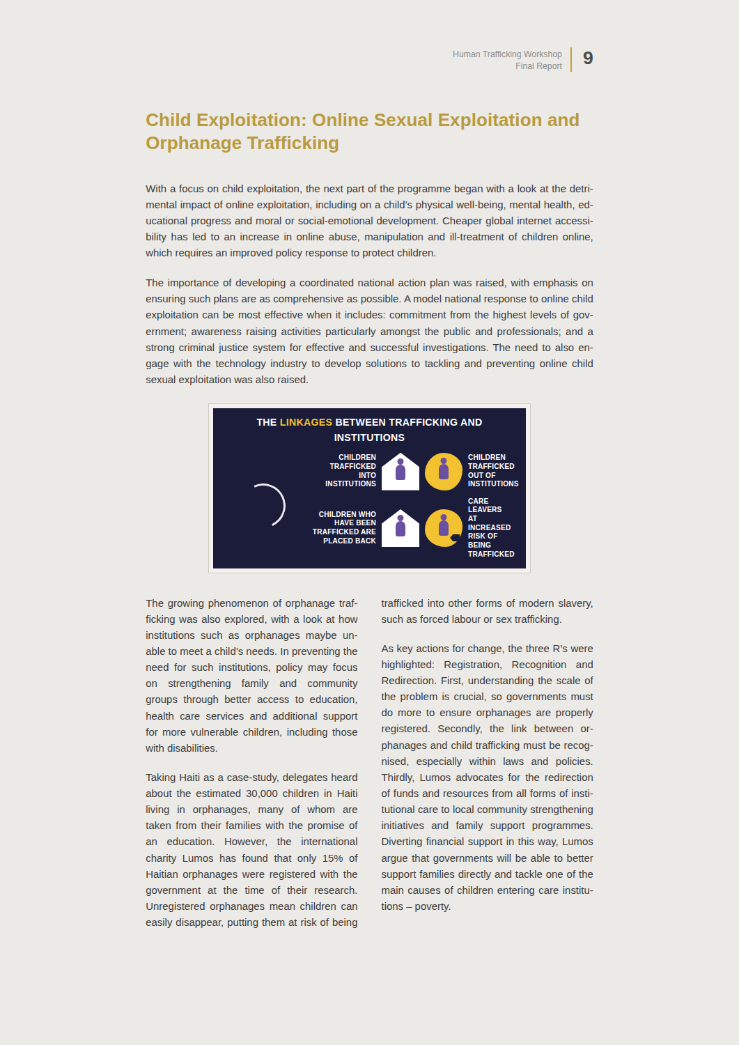Human Trafficking Workshop
Final Report
9
Child Exploitation: Online Sexual Exploitation and
Orphanage Trafficking
With a focus on child exploitation, the next part of the programme began with a look at the detrimental impact of online exploitation, including on a child’s physical well-being, mental health, educational progress and moral or social-emotional development. Cheaper global internet accessibility has led to an increase in online abuse, manipulation and ill-treatment of children online, which requires an improved policy response to protect children.
The importance of developing a coordinated national action plan was raised, with emphasis on ensuring such plans are as comprehensive as possible. A model national response to online child exploitation can be most effective when it includes: commitment from the highest levels of government; awareness raising activities particularly amongst the public and professionals; and a strong criminal justice system for effective and successful investigations. The need to also engage with the technology industry to develop solutions to tackling and preventing online child sexual exploitation was also raised.
THE LINKAGES BETWEEN TRAFFICKING AND INSTITUTIONS
CHILDREN
TRAFFICKED
INTO
INSTITUTIONS
CHILDREN
TRAFFICKED
OUT OF
INSTITUTIONS
CHILDREN WHO
HAVE BEEN
TRAFFICKED ARE
PLACED BACK
CARE LEAVERS
AT INCREASED
RISK OF BEING
TRAFFICKED
The growing phenomenon of orphanage trafficking was also explored, with a look at how institutions such as orphanages maybe unable to meet a child’s needs. In preventing the need for such institutions, policy may focus on strengthening family and community groups through better access to education, health care services and additional support for more vulnerable children, including those with disabilities.
Taking Haiti as a case-study, delegates heard about the estimated 30,000 children in Haiti living in orphanages, many of whom are taken from their families with the promise of an education. However, the international charity Lumos has found that only 15% of Haitian orphanages were registered with the government at the time of their research. Unregistered orphanages mean children can easily disappear, putting them at risk of being trafficked into other forms of modern slavery, such as forced labour or sex trafficking.
As key actions for change, the three R’s were highlighted: Registration, Recognition and Redirection. First, understanding the scale of the problem is crucial, so governments must do more to ensure orphanages are properly registered. Secondly, the link between orphanages and child trafficking must be recognised, especially within laws and policies. Thirdly, Lumos advocates for the redirection of funds and resources from all forms of institutional care to local community strengthening initiatives and family support programmes. Diverting financial support in this way, Lumos argue that governments will be able to better support families directly and tackle one of the main causes of children entering care institutions – poverty.